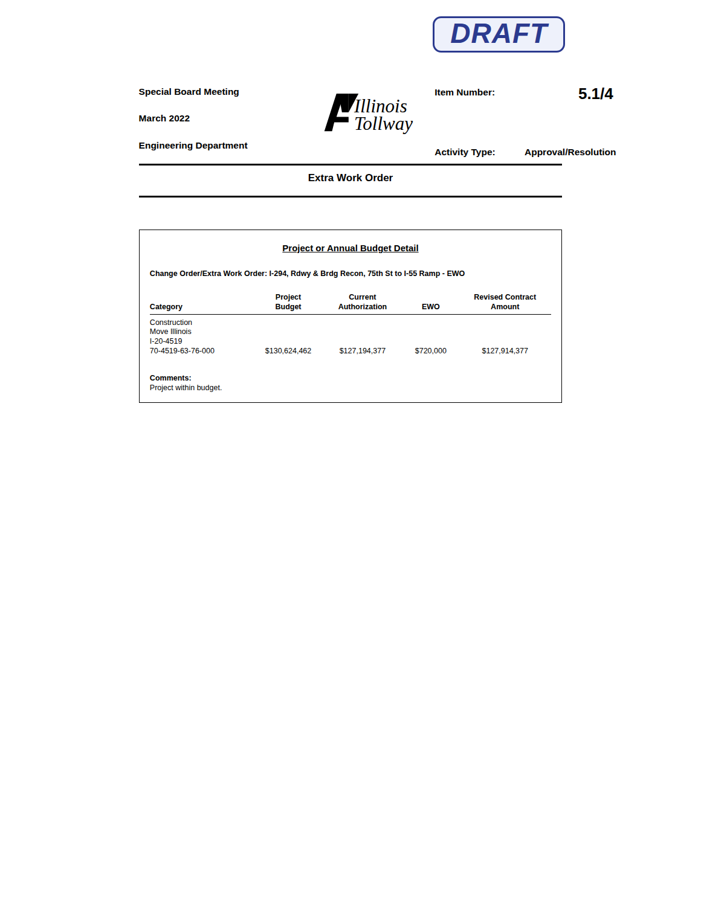DRAFT
Special Board Meeting
March 2022
Engineering Department
Illinois Tollway
Item Number:
5.1/4
Activity Type:
Approval/Resolution
Extra Work Order
Project or Annual Budget Detail
Change Order/Extra Work Order: I-294, Rdwy & Brdg Recon, 75th St to I-55 Ramp - EWO
| | Project | Current | | Revised Contract |
| --- | --- | --- | --- | --- |
| Category | Budget | Authorization | EWO | Amount |
| Construction Move Illinois I-20-4519 70-4519-63-76-000 | $130,624,462 | $127,194,377 | $720,000 | $127,914,377 |
Comments:
Project within budget.